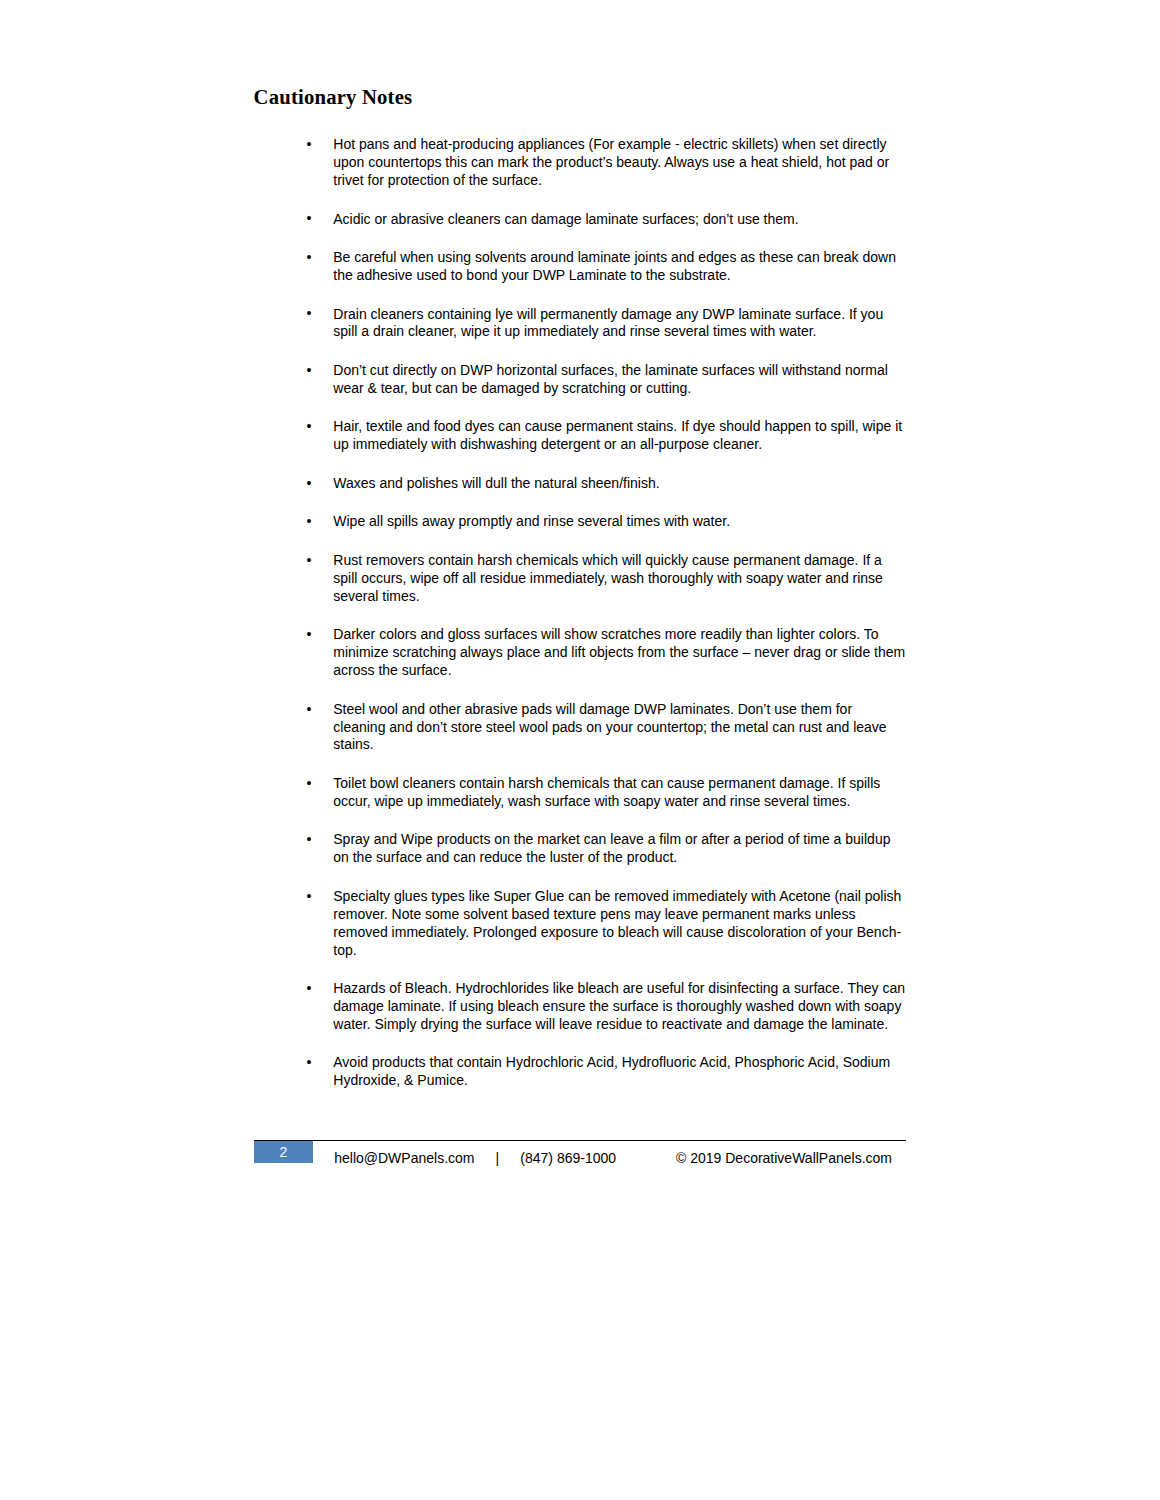Cautionary Notes
Hot pans and heat-producing appliances (For example - electric skillets) when set directly upon countertops this can mark the product’s beauty. Always use a heat shield, hot pad or trivet for protection of the surface.
Acidic or abrasive cleaners can damage laminate surfaces; don’t use them.
Be careful when using solvents around laminate joints and edges as these can break down the adhesive used to bond your DWP Laminate to the substrate.
Drain cleaners containing lye will permanently damage any DWP laminate surface. If you spill a drain cleaner, wipe it up immediately and rinse several times with water.
Don’t cut directly on DWP horizontal surfaces, the laminate surfaces will withstand normal wear & tear, but can be damaged by scratching or cutting.
Hair, textile and food dyes can cause permanent stains. If dye should happen to spill, wipe it up immediately with dishwashing detergent or an all-purpose cleaner.
Waxes and polishes will dull the natural sheen/finish.
Wipe all spills away promptly and rinse several times with water.
Rust removers contain harsh chemicals which will quickly cause permanent damage. If a spill occurs, wipe off all residue immediately, wash thoroughly with soapy water and rinse several times.
Darker colors and gloss surfaces will show scratches more readily than lighter colors. To minimize scratching always place and lift objects from the surface – never drag or slide them across the surface.
Steel wool and other abrasive pads will damage DWP laminates. Don’t use them for cleaning and don’t store steel wool pads on your countertop; the metal can rust and leave stains.
Toilet bowl cleaners contain harsh chemicals that can cause permanent damage. If spills occur, wipe up immediately, wash surface with soapy water and rinse several times.
Spray and Wipe products on the market can leave a film or after a period of time a buildup on the surface and can reduce the luster of the product.
Specialty glues types like Super Glue can be removed immediately with Acetone (nail polish remover. Note some solvent based texture pens may leave permanent marks unless removed immediately. Prolonged exposure to bleach will cause discoloration of your Bench-top.
Hazards of Bleach. Hydrochlorides like bleach are useful for disinfecting a surface. They can damage laminate. If using bleach ensure the surface is thoroughly washed down with soapy water. Simply drying the surface will leave residue to reactivate and damage the laminate.
Avoid products that contain Hydrochloric Acid, Hydrofluoric Acid, Phosphoric Acid, Sodium Hydroxide, & Pumice.
2
hello@DWPanels.com|(847) 869-1000
© 2019 DecorativeWallPanels.com